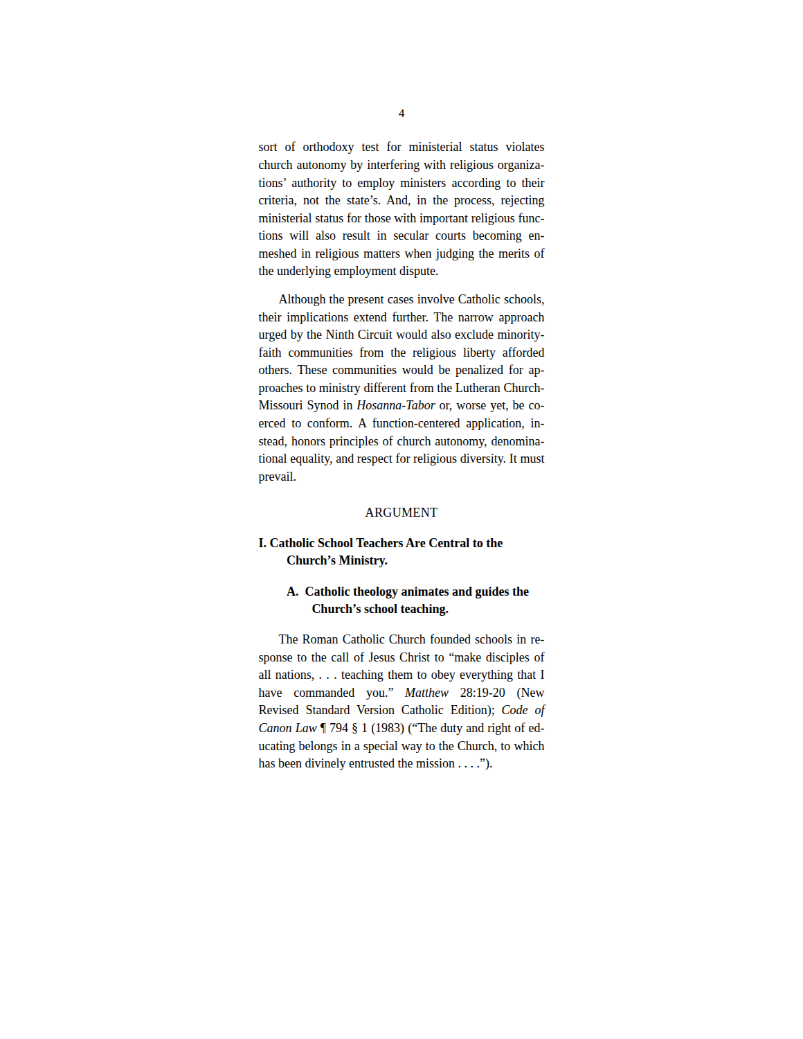4
sort of orthodoxy test for ministerial status violates church autonomy by interfering with religious organizations’ authority to employ ministers according to their criteria, not the state’s. And, in the process, rejecting ministerial status for those with important religious functions will also result in secular courts becoming enmeshed in religious matters when judging the merits of the underlying employment dispute.
Although the present cases involve Catholic schools, their implications extend further. The narrow approach urged by the Ninth Circuit would also exclude minority-faith communities from the religious liberty afforded others. These communities would be penalized for approaches to ministry different from the Lutheran Church-Missouri Synod in Hosanna-Tabor or, worse yet, be coerced to conform. A function-centered application, instead, honors principles of church autonomy, denominational equality, and respect for religious diversity. It must prevail.
ARGUMENT
I. Catholic School Teachers Are Central to the Church’s Ministry.
A. Catholic theology animates and guides the Church’s school teaching.
The Roman Catholic Church founded schools in response to the call of Jesus Christ to “make disciples of all nations, . . . teaching them to obey everything that I have commanded you.” Matthew 28:19-20 (New Revised Standard Version Catholic Edition); Code of Canon Law ¶ 794 § 1 (1983) (“The duty and right of educating belongs in a special way to the Church, to which has been divinely entrusted the mission . . . .”).